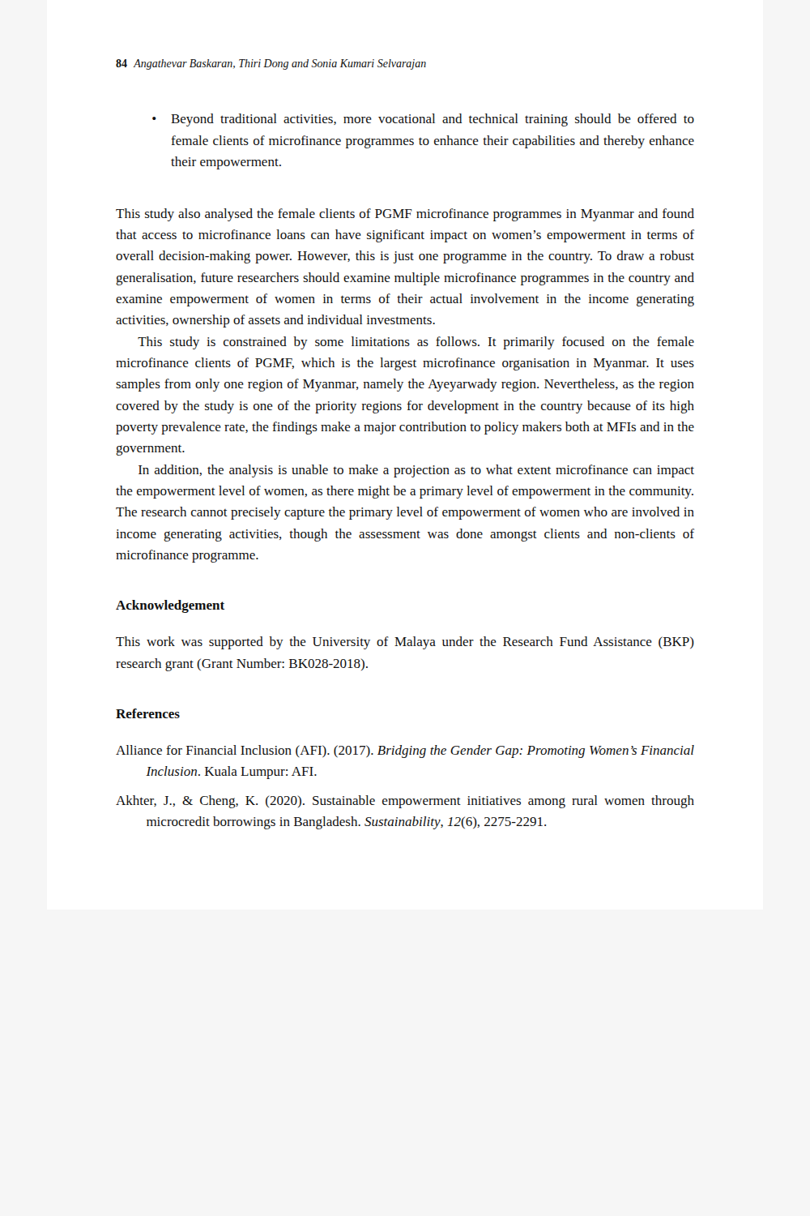84 Angathevar Baskaran, Thiri Dong and Sonia Kumari Selvarajan
Beyond traditional activities, more vocational and technical training should be offered to female clients of microfinance programmes to enhance their capabilities and thereby enhance their empowerment.
This study also analysed the female clients of PGMF microfinance programmes in Myanmar and found that access to microfinance loans can have significant impact on women’s empowerment in terms of overall decision-making power. However, this is just one programme in the country. To draw a robust generalisation, future researchers should examine multiple microfinance programmes in the country and examine empowerment of women in terms of their actual involvement in the income generating activities, ownership of assets and individual investments.
This study is constrained by some limitations as follows. It primarily focused on the female microfinance clients of PGMF, which is the largest microfinance organisation in Myanmar. It uses samples from only one region of Myanmar, namely the Ayeyarwady region. Nevertheless, as the region covered by the study is one of the priority regions for development in the country because of its high poverty prevalence rate, the findings make a major contribution to policy makers both at MFIs and in the government.
In addition, the analysis is unable to make a projection as to what extent microfinance can impact the empowerment level of women, as there might be a primary level of empowerment in the community. The research cannot precisely capture the primary level of empowerment of women who are involved in income generating activities, though the assessment was done amongst clients and non-clients of microfinance programme.
Acknowledgement
This work was supported by the University of Malaya under the Research Fund Assistance (BKP) research grant (Grant Number: BK028-2018).
References
Alliance for Financial Inclusion (AFI). (2017). Bridging the Gender Gap: Promoting Women’s Financial Inclusion. Kuala Lumpur: AFI.
Akhter, J., & Cheng, K. (2020). Sustainable empowerment initiatives among rural women through microcredit borrowings in Bangladesh. Sustainability, 12(6), 2275-2291.